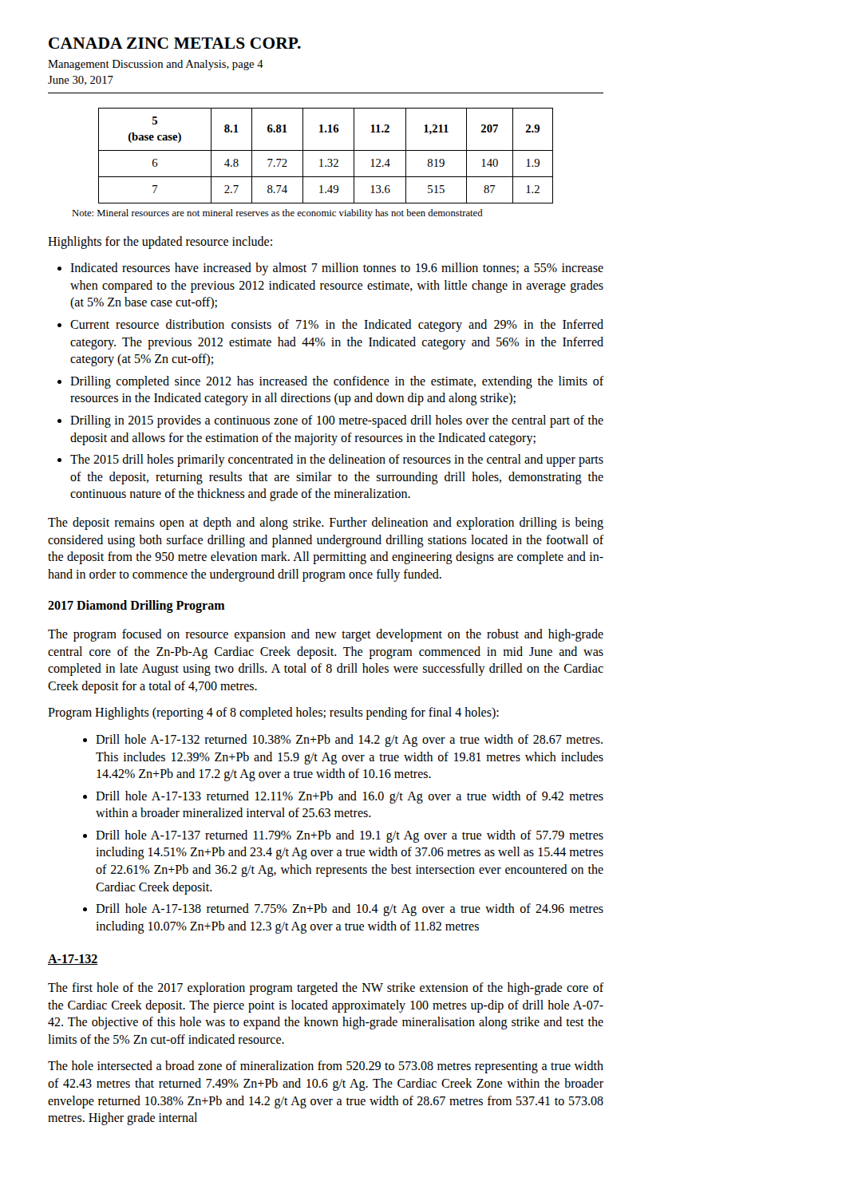CANADA ZINC METALS CORP.
Management Discussion and Analysis, page 4
June 30, 2017
| 5 (base case) | 8.1 | 6.81 | 1.16 | 11.2 | 1,211 | 207 | 2.9 |
| 6 | 4.8 | 7.72 | 1.32 | 12.4 | 819 | 140 | 1.9 |
| 7 | 2.7 | 8.74 | 1.49 | 13.6 | 515 | 87 | 1.2 |
Note: Mineral resources are not mineral reserves as the economic viability has not been demonstrated
Highlights for the updated resource include:
Indicated resources have increased by almost 7 million tonnes to 19.6 million tonnes; a 55% increase when compared to the previous 2012 indicated resource estimate, with little change in average grades (at 5% Zn base case cut-off);
Current resource distribution consists of 71% in the Indicated category and 29% in the Inferred category. The previous 2012 estimate had 44% in the Indicated category and 56% in the Inferred category (at 5% Zn cut-off);
Drilling completed since 2012 has increased the confidence in the estimate, extending the limits of resources in the Indicated category in all directions (up and down dip and along strike);
Drilling in 2015 provides a continuous zone of 100 metre-spaced drill holes over the central part of the deposit and allows for the estimation of the majority of resources in the Indicated category;
The 2015 drill holes primarily concentrated in the delineation of resources in the central and upper parts of the deposit, returning results that are similar to the surrounding drill holes, demonstrating the continuous nature of the thickness and grade of the mineralization.
The deposit remains open at depth and along strike. Further delineation and exploration drilling is being considered using both surface drilling and planned underground drilling stations located in the footwall of the deposit from the 950 metre elevation mark. All permitting and engineering designs are complete and in-hand in order to commence the underground drill program once fully funded.
2017 Diamond Drilling Program
The program focused on resource expansion and new target development on the robust and high-grade central core of the Zn-Pb-Ag Cardiac Creek deposit. The program commenced in mid June and was completed in late August using two drills. A total of 8 drill holes were successfully drilled on the Cardiac Creek deposit for a total of 4,700 metres.
Program Highlights (reporting 4 of 8 completed holes; results pending for final 4 holes):
Drill hole A-17-132 returned 10.38% Zn+Pb and 14.2 g/t Ag over a true width of 28.67 metres. This includes 12.39% Zn+Pb and 15.9 g/t Ag over a true width of 19.81 metres which includes 14.42% Zn+Pb and 17.2 g/t Ag over a true width of 10.16 metres.
Drill hole A-17-133 returned 12.11% Zn+Pb and 16.0 g/t Ag over a true width of 9.42 metres within a broader mineralized interval of 25.63 metres.
Drill hole A-17-137 returned 11.79% Zn+Pb and 19.1 g/t Ag over a true width of 57.79 metres including 14.51% Zn+Pb and 23.4 g/t Ag over a true width of 37.06 metres as well as 15.44 metres of 22.61% Zn+Pb and 36.2 g/t Ag, which represents the best intersection ever encountered on the Cardiac Creek deposit.
Drill hole A-17-138 returned 7.75% Zn+Pb and 10.4 g/t Ag over a true width of 24.96 metres including 10.07% Zn+Pb and 12.3 g/t Ag over a true width of 11.82 metres
A-17-132
The first hole of the 2017 exploration program targeted the NW strike extension of the high-grade core of the Cardiac Creek deposit. The pierce point is located approximately 100 metres up-dip of drill hole A-07-42. The objective of this hole was to expand the known high-grade mineralisation along strike and test the limits of the 5% Zn cut-off indicated resource.
The hole intersected a broad zone of mineralization from 520.29 to 573.08 metres representing a true width of 42.43 metres that returned 7.49% Zn+Pb and 10.6 g/t Ag. The Cardiac Creek Zone within the broader envelope returned 10.38% Zn+Pb and 14.2 g/t Ag over a true width of 28.67 metres from 537.41 to 573.08 metres. Higher grade internal